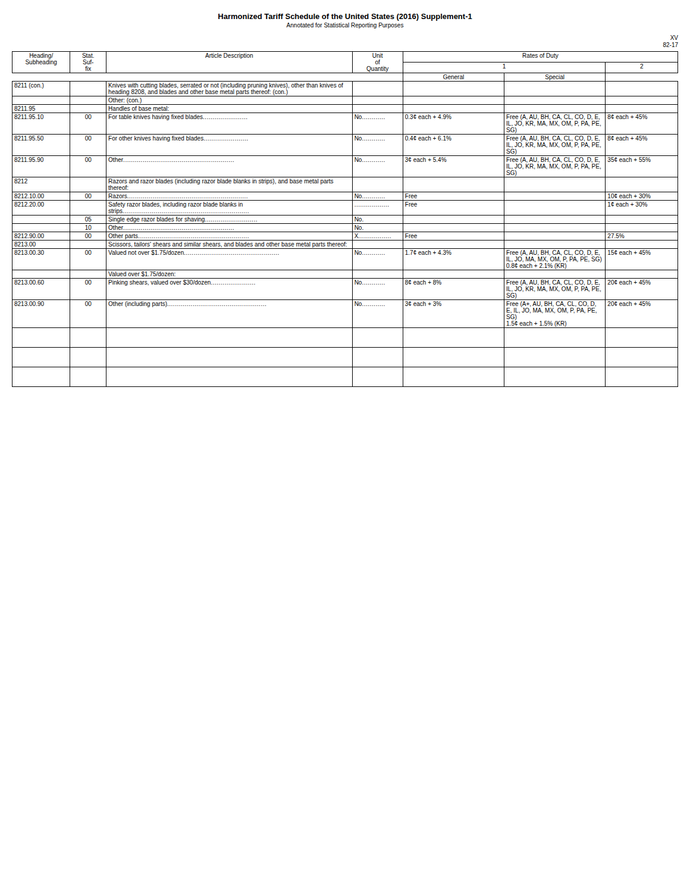Harmonized Tariff Schedule of the United States (2016) Supplement-1
Annotated for Statistical Reporting Purposes
XV
82-17
| Heading/ Subheading | Stat. Suf- fix | Article Description | Unit of Quantity | Rates of Duty |
| --- | --- | --- | --- | --- |
| 1 | 2 |
| | | | | General | Special | |
| 8211 (con.) | | Knives with cutting blades, serrated or not (including pruning knives), other than knives of heading 8208, and blades and other base metal parts thereof: (con.) | | | | |
| | | Other: (con.) | | | | |
| 8211.95 | | Handles of base metal: | | | | |
| 8211.95.10 | 00 | For table knives having fixed blades ....................... | No ............ | 0.3¢ each + 4.9% | Free (A, AU, BH, CA, CL, CO, D, E, IL, JO, KR, MA, MX, OM, P, PA, PE, SG) | 8¢ each + 45% |
| 8211.95.50 | 00 | For other knives having fixed blades ....................... | No ............ | 0.4¢ each + 6.1% | Free (A, AU, BH, CA, CL, CO, D, E, IL, JO, KR, MA, MX, OM, P, PA, PE, SG) | 8¢ each + 45% |
| 8211.95.90 | 00 | Other ......................................................... | No ............ | 3¢ each + 5.4% | Free (A, AU, BH, CA, CL, CO, D, E, IL, JO, KR, MA, MX, OM, P, PA, PE, SG) | 35¢ each + 55% |
| 8212 | | Razors and razor blades (including razor blade blanks in strips), and base metal parts thereof: | | | | |
| 8212.10.00 | 00 | Razors .............................................................. | No ............ | Free | | 10¢ each + 30% |
| 8212.20.00 | | Safety razor blades, including razor blade blanks in strips ................................................................. | .................. | Free | | 1¢ each + 30% |
| | 05 | Single edge razor blades for shaving ........................... | No. | | | |
| | 10 | Other ......................................................... | No. | | | |
| 8212.90.00 | 00 | Other parts ......................................................... | X ................. | Free | | 27.5% |
| 8213.00 | | Scissors, tailors' shears and similar shears, and blades and other base metal parts thereof: | | | | |
| 8213.00.30 | 00 | Valued not over $1.75/dozen ................................................. | No ............ | 1.7¢ each + 4.3% | Free (A, AU, BH, CA, CL, CO, D, E, IL, JO, MA, MX, OM, P, PA, PE, SG) 0.8¢ each + 2.1% (KR) | 15¢ each + 45% |
| | | Valued over $1.75/dozen: | | | | |
| 8213.00.60 | 00 | Pinking shears, valued over $30/dozen ....................... | No ............ | 8¢ each + 8% | Free (A, AU, BH, CA, CL, CO, D, E, IL, JO, KR, MA, MX, OM, P, PA, PE, SG) | 20¢ each + 45% |
| 8213.00.90 | 00 | Other (including parts) ................................................... | No ............ | 3¢ each + 3% | Free (A+, AU, BH, CA, CL, CO, D, E, IL, JO, MA, MX, OM, P, PA, PE, SG) 1.5¢ each + 1.5% (KR) | 20¢ each + 45% |